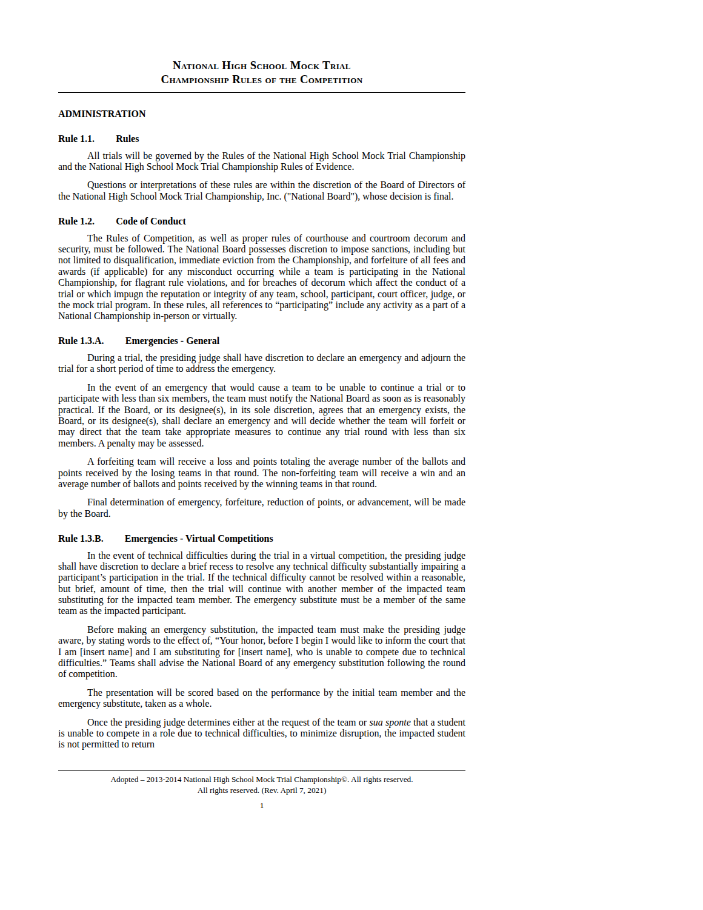National High School Mock Trial
Championship Rules of the Competition
ADMINISTRATION
Rule 1.1. Rules
All trials will be governed by the Rules of the National High School Mock Trial Championship and the National High School Mock Trial Championship Rules of Evidence.
Questions or interpretations of these rules are within the discretion of the Board of Directors of the National High School Mock Trial Championship, Inc. ("National Board"), whose decision is final.
Rule 1.2. Code of Conduct
The Rules of Competition, as well as proper rules of courthouse and courtroom decorum and security, must be followed. The National Board possesses discretion to impose sanctions, including but not limited to disqualification, immediate eviction from the Championship, and forfeiture of all fees and awards (if applicable) for any misconduct occurring while a team is participating in the National Championship, for flagrant rule violations, and for breaches of decorum which affect the conduct of a trial or which impugn the reputation or integrity of any team, school, participant, court officer, judge, or the mock trial program. In these rules, all references to “participating” include any activity as a part of a National Championship in-person or virtually.
Rule 1.3.A. Emergencies - General
During a trial, the presiding judge shall have discretion to declare an emergency and adjourn the trial for a short period of time to address the emergency.
In the event of an emergency that would cause a team to be unable to continue a trial or to participate with less than six members, the team must notify the National Board as soon as is reasonably practical. If the Board, or its designee(s), in its sole discretion, agrees that an emergency exists, the Board, or its designee(s), shall declare an emergency and will decide whether the team will forfeit or may direct that the team take appropriate measures to continue any trial round with less than six members. A penalty may be assessed.
A forfeiting team will receive a loss and points totaling the average number of the ballots and points received by the losing teams in that round. The non-forfeiting team will receive a win and an average number of ballots and points received by the winning teams in that round.
Final determination of emergency, forfeiture, reduction of points, or advancement, will be made by the Board.
Rule 1.3.B. Emergencies - Virtual Competitions
In the event of technical difficulties during the trial in a virtual competition, the presiding judge shall have discretion to declare a brief recess to resolve any technical difficulty substantially impairing a participant’s participation in the trial. If the technical difficulty cannot be resolved within a reasonable, but brief, amount of time, then the trial will continue with another member of the impacted team substituting for the impacted team member. The emergency substitute must be a member of the same team as the impacted participant.
Before making an emergency substitution, the impacted team must make the presiding judge aware, by stating words to the effect of, “Your honor, before I begin I would like to inform the court that I am [insert name] and I am substituting for [insert name], who is unable to compete due to technical difficulties.” Teams shall advise the National Board of any emergency substitution following the round of competition.
The presentation will be scored based on the performance by the initial team member and the emergency substitute, taken as a whole.
Once the presiding judge determines either at the request of the team or sua sponte that a student is unable to compete in a role due to technical difficulties, to minimize disruption, the impacted student is not permitted to return
Adopted – 2013-2014 National High School Mock Trial Championship©. All rights reserved.
All rights reserved. (Rev. April 7, 2021)
1